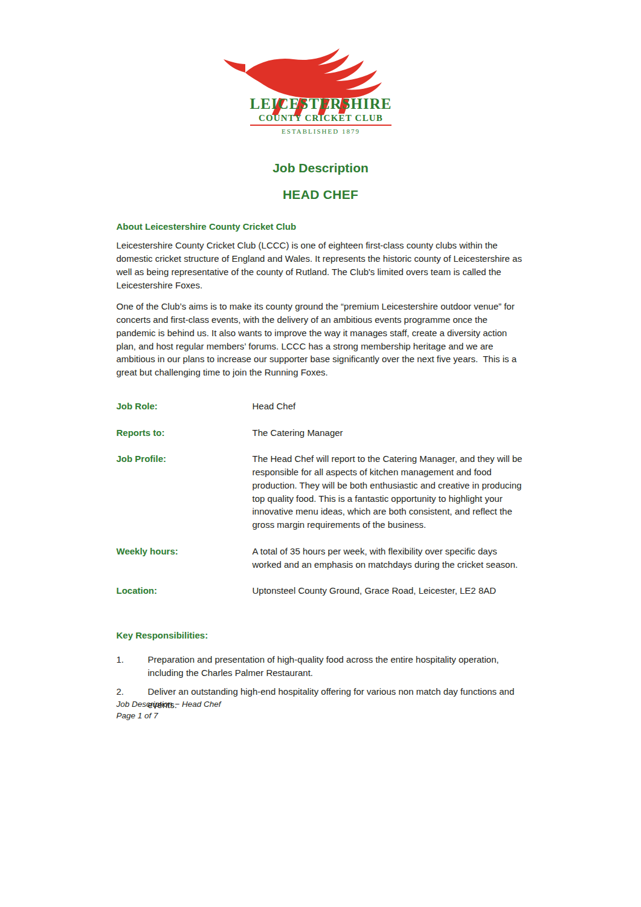LEICESTERSHIRE COUNTY CRICKET CLUB ESTABLISHED 1879
Job Description
HEAD CHEF
About Leicestershire County Cricket Club
Leicestershire County Cricket Club (LCCC) is one of eighteen first-class county clubs within the domestic cricket structure of England and Wales. It represents the historic county of Leicestershire as well as being representative of the county of Rutland. The Club's limited overs team is called the Leicestershire Foxes.
One of the Club’s aims is to make its county ground the “premium Leicestershire outdoor venue” for concerts and first-class events, with the delivery of an ambitious events programme once the pandemic is behind us. It also wants to improve the way it manages staff, create a diversity action plan, and host regular members’ forums. LCCC has a strong membership heritage and we are ambitious in our plans to increase our supporter base significantly over the next five years. This is a great but challenging time to join the Running Foxes.
| Job Role: | Head Chef |
| Reports to: | The Catering Manager |
| Job Profile: | The Head Chef will report to the Catering Manager, and they will be responsible for all aspects of kitchen management and food production. They will be both enthusiastic and creative in producing top quality food. This is a fantastic opportunity to highlight your innovative menu ideas, which are both consistent, and reflect the gross margin requirements of the business. |
| Weekly hours: | A total of 35 hours per week, with flexibility over specific days worked and an emphasis on matchdays during the cricket season. |
| Location: | Uptonsteel County Ground, Grace Road, Leicester, LE2 8AD |
Key Responsibilities:
Preparation and presentation of high-quality food across the entire hospitality operation, including the Charles Palmer Restaurant.
Deliver an outstanding high-end hospitality offering for various non match day functions and events.
Job Description − Head Chef
Page 1 of 7